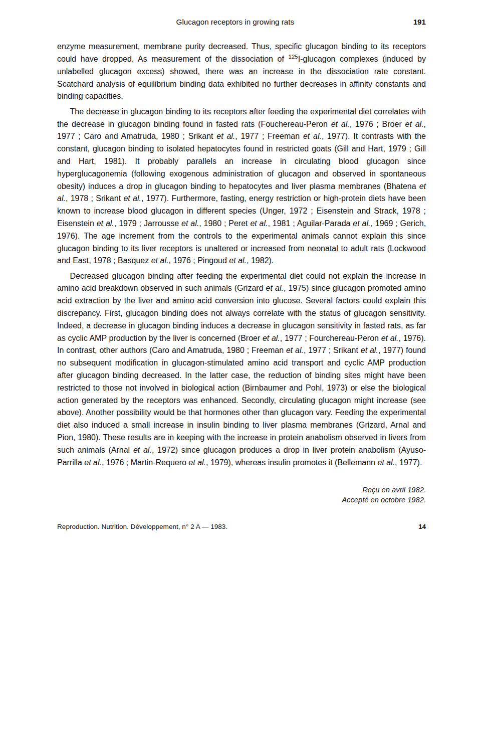Glucagon receptors in growing rats
191
enzyme measurement, membrane purity decreased. Thus, specific glucagon binding to its receptors could have dropped. As measurement of the dissociation of 125I-glucagon complexes (induced by unlabelled glucagon excess) showed, there was an increase in the dissociation rate constant. Scatchard analysis of equilibrium binding data exhibited no further decreases in affinity constants and binding capacities.
The decrease in glucagon binding to its receptors after feeding the experimental diet correlates with the decrease in glucagon binding found in fasted rats (Fouchereau-Peron et al., 1976 ; Broer et al., 1977 ; Caro and Amatruda, 1980 ; Srikant et al., 1977 ; Freeman et al., 1977). It contrasts with the constant, glucagon binding to isolated hepatocytes found in restricted goats (Gill and Hart, 1979 ; Gill and Hart, 1981). It probably parallels an increase in circulating blood glucagon since hyperglucagonemia (following exogenous administration of glucagon and observed in spontaneous obesity) induces a drop in glucagon binding to hepatocytes and liver plasma membranes (Bhatena et al., 1978 ; Srikant et al., 1977). Furthermore, fasting, energy restriction or high-protein diets have been known to increase blood glucagon in different species (Unger, 1972 ; Eisenstein and Strack, 1978 ; Eisenstein et al., 1979 ; Jarrousse et al., 1980 ; Peret et al., 1981 ; Aguilar-Parada et al., 1969 ; Gerich, 1976). The age increment from the controls to the experimental animals cannot explain this since glucagon binding to its liver receptors is unaltered or increased from neonatal to adult rats (Lockwood and East, 1978 ; Basquez et al., 1976 ; Pingoud et al., 1982).
Decreased glucagon binding after feeding the experimental diet could not explain the increase in amino acid breakdown observed in such animals (Grizard et al., 1975) since glucagon promoted amino acid extraction by the liver and amino acid conversion into glucose. Several factors could explain this discrepancy. First, glucagon binding does not always correlate with the status of glucagon sensitivity. Indeed, a decrease in glucagon binding induces a decrease in glucagon sensitivity in fasted rats, as far as cyclic AMP production by the liver is concerned (Broer et al., 1977 ; Fourchereau-Peron et al., 1976). In contrast, other authors (Caro and Amatruda, 1980 ; Freeman et al., 1977 ; Srikant et al., 1977) found no subsequent modification in glucagon-stimulated amino acid transport and cyclic AMP production after glucagon binding decreased. In the latter case, the reduction of binding sites might have been restricted to those not involved in biological action (Birnbaumer and Pohl, 1973) or else the biological action generated by the receptors was enhanced. Secondly, circulating glucagon might increase (see above). Another possibility would be that hormones other than glucagon vary. Feeding the experimental diet also induced a small increase in insulin binding to liver plasma membranes (Grizard, Arnal and Pion, 1980). These results are in keeping with the increase in protein anabolism observed in livers from such animals (Arnal et al., 1972) since glucagon produces a drop in liver protein anabolism (Ayuso-Parrilla et al., 1976 ; Martin-Requero et al., 1979), whereas insulin promotes it (Bellemann et al., 1977).
Reçu en avril 1982.
Accepté en octobre 1982.
Reproduction. Nutrition. Développement, n° 2 A — 1983.
14